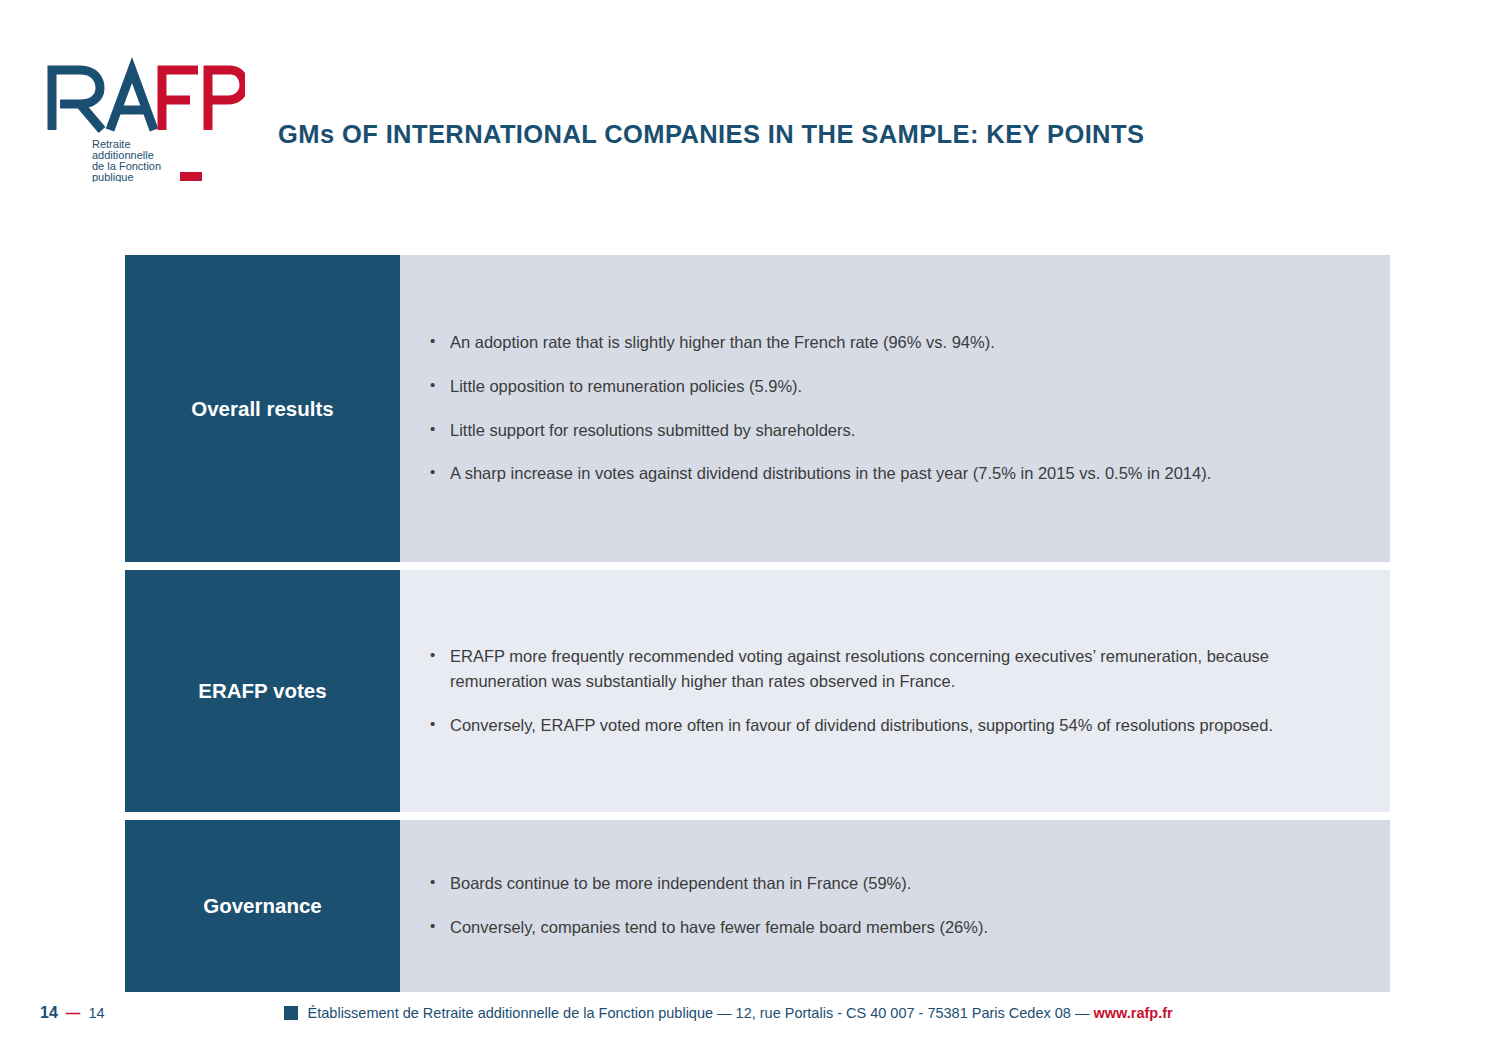Retraite additionnelle de la Fonction publique
GMs OF INTERNATIONAL COMPANIES IN THE SAMPLE: KEY POINTS
| Overall results | An adoption rate that is slightly higher than the French rate (96% vs. 94%). Little opposition to remuneration policies (5.9%). Little support for resolutions submitted by shareholders. A sharp increase in votes against dividend distributions in the past year (7.5% in 2015 vs. 0.5% in 2014). |
| ERAFP votes | ERAFP more frequently recommended voting against resolutions concerning executives’ remuneration, because remuneration was substantially higher than rates observed in France. Conversely, ERAFP voted more often in favour of dividend distributions, supporting 54% of resolutions proposed. |
| Governance | Boards continue to be more independent than in France (59%). Conversely, companies tend to have fewer female board members (26%). |
14 — 14 Établissement de Retraite additionnelle de la Fonction publique — 12, rue Portalis - CS 40 007 - 75381 Paris Cedex 08 — www.rafp.fr